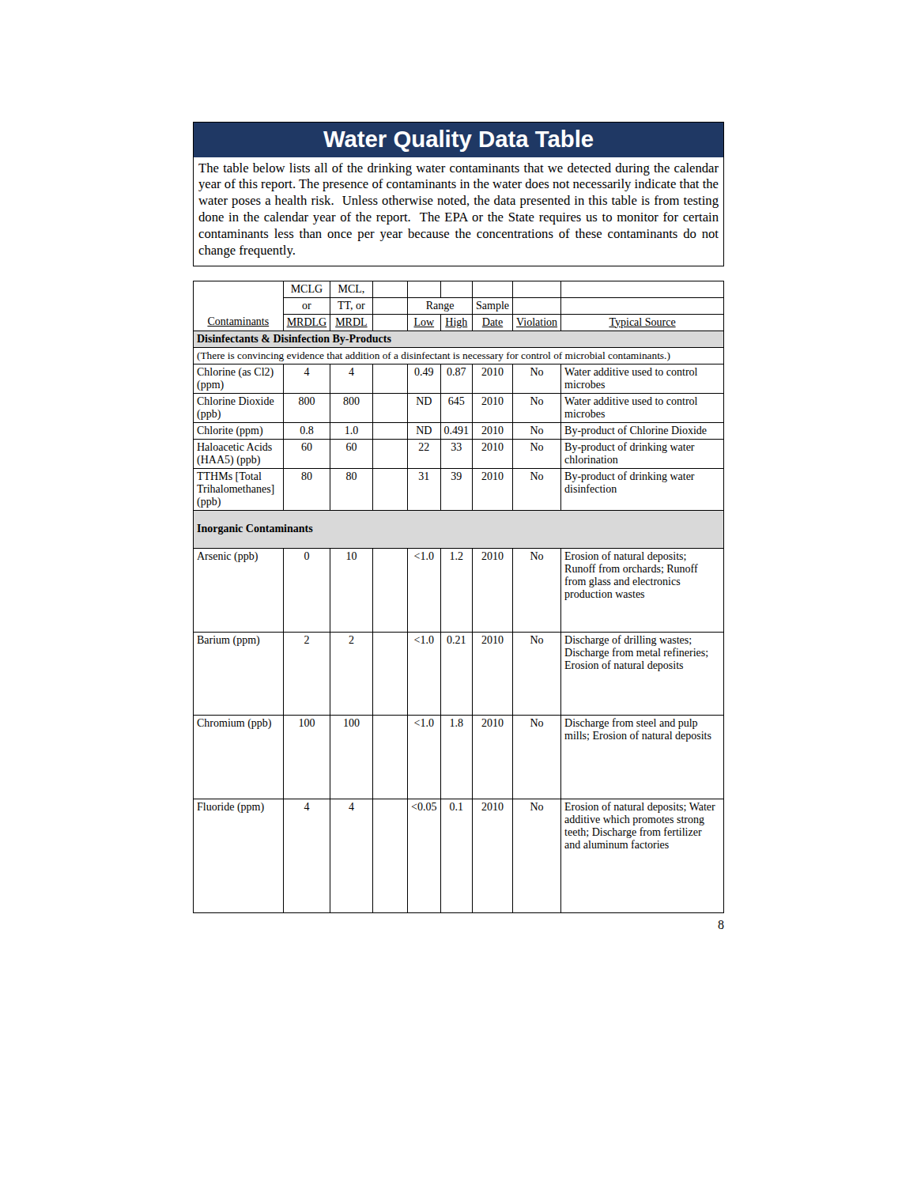Water Quality Data Table
The table below lists all of the drinking water contaminants that we detected during the calendar year of this report. The presence of contaminants in the water does not necessarily indicate that the water poses a health risk. Unless otherwise noted, the data presented in this table is from testing done in the calendar year of the report. The EPA or the State requires us to monitor for certain contaminants less than once per year because the concentrations of these contaminants do not change frequently.
| | MCLG | MCL, | | | | | | |
| | or | TT, or | | Range | Sample | | |
| Contaminants | MRDLG | MRDL | | Low | High | Date | Violation | Typical Source |
| Disinfectants & Disinfection By-Products |
| (There is convincing evidence that addition of a disinfectant is necessary for control of microbial contaminants.) |
| Chlorine (as Cl2) (ppm) | 4 | 4 | | 0.49 | 0.87 | 2010 | No | Water additive used to control microbes |
| Chlorine Dioxide (ppb) | 800 | 800 | | ND | 645 | 2010 | No | Water additive used to control microbes |
| Chlorite (ppm) | 0.8 | 1.0 | | ND | 0.491 | 2010 | No | By-product of Chlorine Dioxide |
| Haloacetic Acids (HAA5) (ppb) | 60 | 60 | | 22 | 33 | 2010 | No | By-product of drinking water chlorination |
| TTHMs [Total Trihalomethanes] (ppb) | 80 | 80 | | 31 | 39 | 2010 | No | By-product of drinking water disinfection |
| Inorganic Contaminants |
| Arsenic (ppb) | 0 | 10 | | <1.0 | 1.2 | 2010 | No | Erosion of natural deposits; Runoff from orchards; Runoff from glass and electronics production wastes |
| Barium (ppm) | 2 | 2 | | <1.0 | 0.21 | 2010 | No | Discharge of drilling wastes; Discharge from metal refineries; Erosion of natural deposits |
| Chromium (ppb) | 100 | 100 | | <1.0 | 1.8 | 2010 | No | Discharge from steel and pulp mills; Erosion of natural deposits |
| Fluoride (ppm) | 4 | 4 | | <0.05 | 0.1 | 2010 | No | Erosion of natural deposits; Water additive which promotes strong teeth; Discharge from fertilizer and aluminum factories |
8